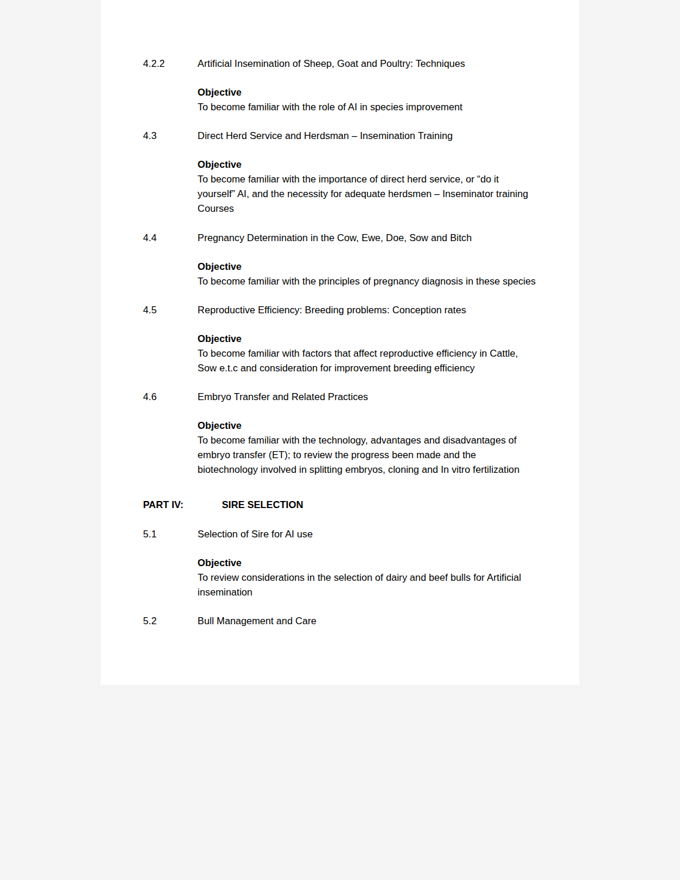4.2.2 Artificial Insemination of Sheep, Goat and Poultry: Techniques
Objective
To become familiar with the role of AI in species improvement
4.3 Direct Herd Service and Herdsman – Insemination Training
Objective
To become familiar with the importance of direct herd service, or “do it yourself” AI, and the necessity for adequate herdsmen – Inseminator training Courses
4.4 Pregnancy Determination in the Cow, Ewe, Doe, Sow and Bitch
Objective
To become familiar with the principles of pregnancy diagnosis in these species
4.5 Reproductive Efficiency: Breeding problems: Conception rates
Objective
To become familiar with factors that affect reproductive efficiency in Cattle, Sow e.t.c and consideration for improvement breeding efficiency
4.6 Embryo Transfer and Related Practices
Objective
To become familiar with the technology, advantages and disadvantages of embryo transfer (ET); to review the progress been made and the biotechnology involved in splitting embryos, cloning and In vitro fertilization
PART IV: SIRE SELECTION
5.1 Selection of Sire for AI use
Objective
To review considerations in the selection of dairy and beef bulls for Artificial insemination
5.2 Bull Management and Care